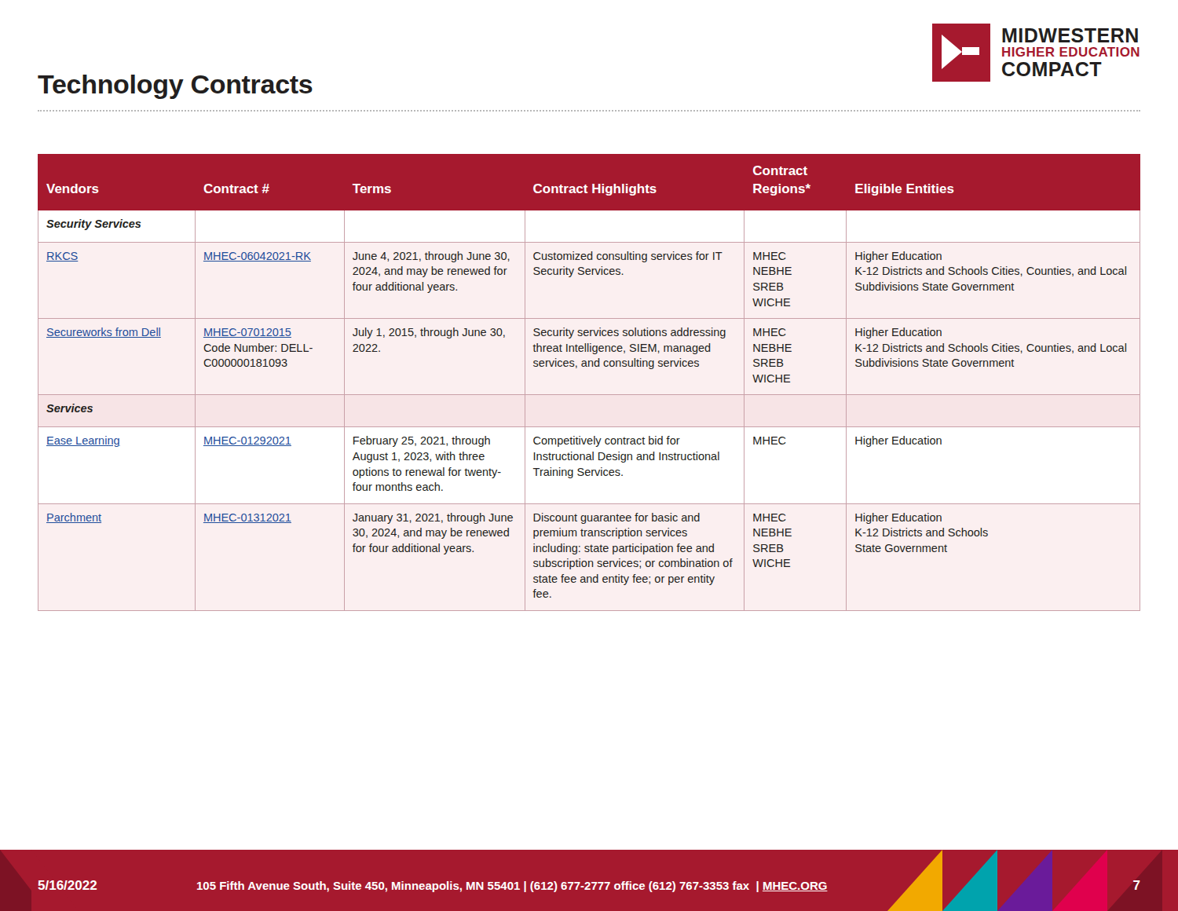Technology Contracts
MIDWESTERN
HIGHER EDUCATION
COMPACT
| Vendors | Contract # | Terms | Contract Highlights | Contract Regions* | Eligible Entities |
| --- | --- | --- | --- | --- | --- |
| Security Services | | | | | |
| RKCS | MHEC-06042021-RK | June 4, 2021, through June 30, 2024, and may be renewed for four additional years. | Customized consulting services for IT Security Services. | MHEC NEBHE SREB WICHE | Higher Education K-12 Districts and Schools Cities, Counties, and Local Subdivisions State Government |
| Secureworks from Dell | MHEC-07012015 Code Number: DELL-C000000181093 | July 1, 2015, through June 30, 2022. | Security services solutions addressing threat Intelligence, SIEM, managed services, and consulting services | MHEC NEBHE SREB WICHE | Higher Education K-12 Districts and Schools Cities, Counties, and Local Subdivisions State Government |
| Services | | | | | |
| Ease Learning | MHEC-01292021 | February 25, 2021, through August 1, 2023, with three options to renewal for twenty-four months each. | Competitively contract bid for Instructional Design and Instructional Training Services. | MHEC | Higher Education |
| Parchment | MHEC-01312021 | January 31, 2021, through June 30, 2024, and may be renewed for four additional years. | Discount guarantee for basic and premium transcription services including: state participation fee and subscription services; or combination of state fee and entity fee; or per entity fee. | MHEC NEBHE SREB WICHE | Higher Education K-12 Districts and Schools State Government |
5/16/2022
105 Fifth Avenue South, Suite 450, Minneapolis, MN 55401 | (612) 677-2777 office (612) 767-3353 fax | MHEC.ORG
7